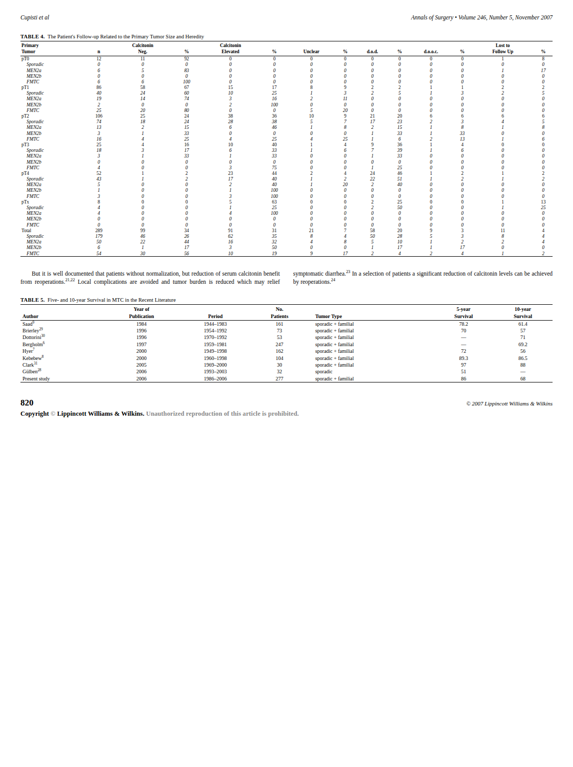Cupisti et al
Annals of Surgery • Volume 246, Number 5, November 2007
TABLE 4. The Patient's Follow-up Related to the Primary Tumor Size and Heredity
| Primary | | Calcitonin | | Calcitonin | | | | | | | | Lost to | |
| --- | --- | --- | --- | --- | --- | --- | --- | --- | --- | --- | --- | --- | --- |
| Tumor | n | Neg. | % | Elevated | % | Unclear | % | d.o.d. | % | d.o.o.c. | % | Follow Up | % |
| pT0 | 12 | 11 | 92 | 0 | 0 | 0 | 0 | 0 | 0 | 0 | 0 | 1 | 8 |
| Sporadic | 0 | 0 | 0 | 0 | 0 | 0 | 0 | 0 | 0 | 0 | 0 | 0 | 0 |
| MEN2a | 6 | 5 | 83 | 0 | 0 | 0 | 0 | 0 | 0 | 0 | 0 | 1 | 17 |
| MEN2b | 0 | 0 | 0 | 0 | 0 | 0 | 0 | 0 | 0 | 0 | 0 | 0 | 0 |
| FMTC | 6 | 6 | 100 | 0 | 0 | 0 | 0 | 0 | 0 | 0 | 0 | 0 | 0 |
| pT1 | 86 | 58 | 67 | 15 | 17 | 8 | 9 | 2 | 2 | 1 | 1 | 2 | 2 |
| Sporadic | 40 | 24 | 60 | 10 | 25 | 1 | 3 | 2 | 5 | 1 | 3 | 2 | 5 |
| MEN2a | 19 | 14 | 74 | 3 | 16 | 2 | 11 | 0 | 0 | 0 | 0 | 0 | 0 |
| MEN2b | 2 | 0 | 0 | 2 | 100 | 0 | 0 | 0 | 0 | 0 | 0 | 0 | 0 |
| FMTC | 25 | 20 | 80 | 0 | 0 | 5 | 20 | 0 | 0 | 0 | 0 | 0 | 0 |
| pT2 | 106 | 25 | 24 | 38 | 36 | 10 | 9 | 21 | 20 | 6 | 6 | 6 | 6 |
| Sporadic | 74 | 18 | 24 | 28 | 38 | 5 | 7 | 17 | 23 | 2 | 3 | 4 | 5 |
| MEN2a | 13 | 2 | 15 | 6 | 46 | 1 | 8 | 2 | 15 | 1 | 8 | 1 | 8 |
| MEN2b | 3 | 1 | 33 | 0 | 0 | 0 | 0 | 1 | 33 | 1 | 33 | 0 | 0 |
| FMTC | 16 | 4 | 25 | 4 | 25 | 4 | 25 | 1 | 6 | 2 | 13 | 1 | 6 |
| pT3 | 25 | 4 | 16 | 10 | 40 | 1 | 4 | 9 | 36 | 1 | 4 | 0 | 0 |
| Sporadic | 18 | 3 | 17 | 6 | 33 | 1 | 6 | 7 | 39 | 1 | 6 | 0 | 0 |
| MEN2a | 3 | 1 | 33 | 1 | 33 | 0 | 0 | 1 | 33 | 0 | 0 | 0 | 0 |
| MEN2b | 0 | 0 | 0 | 0 | 0 | 0 | 0 | 0 | 0 | 0 | 0 | 0 | 0 |
| FMTC | 4 | 0 | 0 | 3 | 75 | 0 | 0 | 1 | 25 | 0 | 0 | 0 | 0 |
| pT4 | 52 | 1 | 2 | 23 | 44 | 2 | 4 | 24 | 46 | 1 | 2 | 1 | 2 |
| Sporadic | 43 | 1 | 2 | 17 | 40 | 1 | 2 | 22 | 51 | 1 | 2 | 1 | 2 |
| MEN2a | 5 | 0 | 0 | 2 | 40 | 1 | 20 | 2 | 40 | 0 | 0 | 0 | 0 |
| MEN2b | 1 | 0 | 0 | 1 | 100 | 0 | 0 | 0 | 0 | 0 | 0 | 0 | 0 |
| FMTC | 3 | 0 | 0 | 3 | 100 | 0 | 0 | 0 | 0 | 0 | 0 | 0 | 0 |
| pTx | 8 | 0 | 0 | 5 | 63 | 0 | 0 | 2 | 25 | 0 | 0 | 1 | 13 |
| Sporadic | 4 | 0 | 0 | 1 | 25 | 0 | 0 | 2 | 50 | 0 | 0 | 1 | 25 |
| MEN2a | 4 | 0 | 0 | 4 | 100 | 0 | 0 | 0 | 0 | 0 | 0 | 0 | 0 |
| MEN2b | 0 | 0 | 0 | 0 | 0 | 0 | 0 | 0 | 0 | 0 | 0 | 0 | 0 |
| FMTC | 0 | 0 | 0 | 0 | 0 | 0 | 0 | 0 | 0 | 0 | 0 | 0 | 0 |
| Total | 289 | 99 | 34 | 91 | 31 | 21 | 7 | 58 | 20 | 9 | 3 | 11 | 4 |
| Sporadic | 179 | 46 | 26 | 62 | 35 | 8 | 4 | 50 | 28 | 5 | 3 | 8 | 4 |
| MEN2a | 50 | 22 | 44 | 16 | 32 | 4 | 8 | 5 | 10 | 1 | 2 | 2 | 4 |
| MEN2b | 6 | 1 | 17 | 3 | 50 | 0 | 0 | 1 | 17 | 1 | 17 | 0 | 0 |
| FMTC | 54 | 30 | 56 | 10 | 19 | 9 | 17 | 2 | 4 | 2 | 4 | 1 | 2 |
But it is well documented that patients without normalization, but reduction of serum calcitonin benefit from reoperations.21,22 Local complications are avoided and tumor burden is reduced which may relief symptomatic diarrhea.23 In a selection of patients a significant reduction of calcitonin levels can be achieved by reoperations.24
TABLE 5. Five- and 10-year Survival in MTC in the Recent Literature
| | Year of | | No. | | 5-year | 10-year |
| --- | --- | --- | --- | --- | --- | --- |
| Author | Publication | Period | Patients | Tumor Type | Survival | Survival |
| Saad 9 | 1984 | 1944–1983 | 161 | sporadic + familial | 78.2 | 61.4 |
| Brierley 29 | 1996 | 1954–1992 | 73 | sporadic + familial | 70 | 57 |
| Dottorini 30 | 1996 | 1970–1992 | 53 | sporadic + familial | — | 71 |
| Bergholm 6 | 1997 | 1959–1981 | 247 | sporadic + familial | — | 69.2 |
| Hyer 7 | 2000 | 1949–1998 | 162 | sporadic + familial | 72 | 56 |
| Kebebew 8 | 2000 | 1960–1998 | 104 | sporadic + familial | 89.3 | 86.5 |
| Clark 31 | 2005 | 1969–2000 | 30 | sporadic + familial | 97 | 88 |
| Gülben 28 | 2006 | 1993–2003 | 32 | sporadic | 51 | — |
| Present study | 2006 | 1986–2006 | 277 | sporadic + familial | 86 | 68 |
820
© 2007 Lippincott Williams & Wilkins
Copyright © Lippincott Williams & Wilkins. Unauthorized reproduction of this article is prohibited.